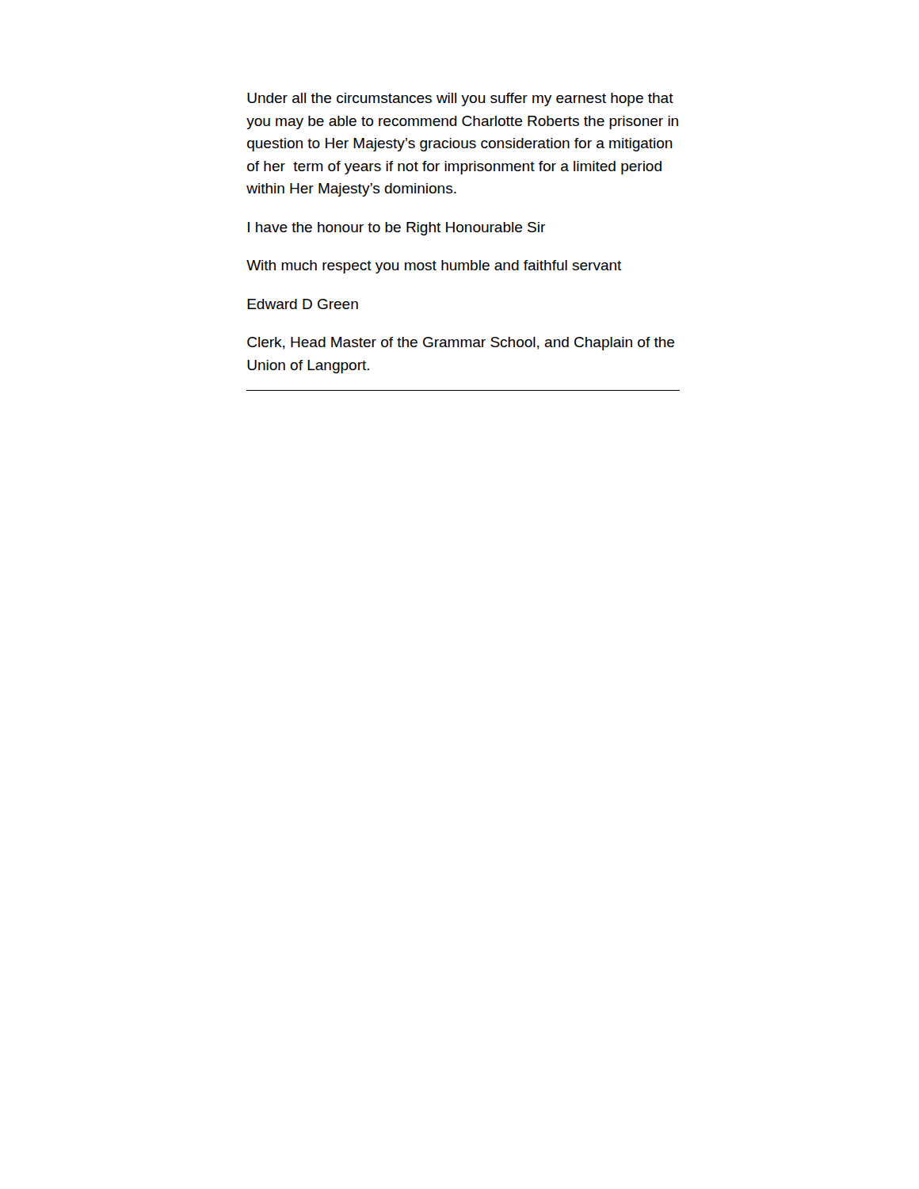Under all the circumstances will you suffer my earnest hope that you may be able to recommend Charlotte Roberts the prisoner in question to Her Majesty’s gracious consideration for a mitigation of her term of years if not for imprisonment for a limited period within Her Majesty’s dominions.
I have the honour to be Right Honourable Sir
With much respect you most humble and faithful servant
Edward D Green
Clerk, Head Master of the Grammar School, and Chaplain of the Union of Langport.